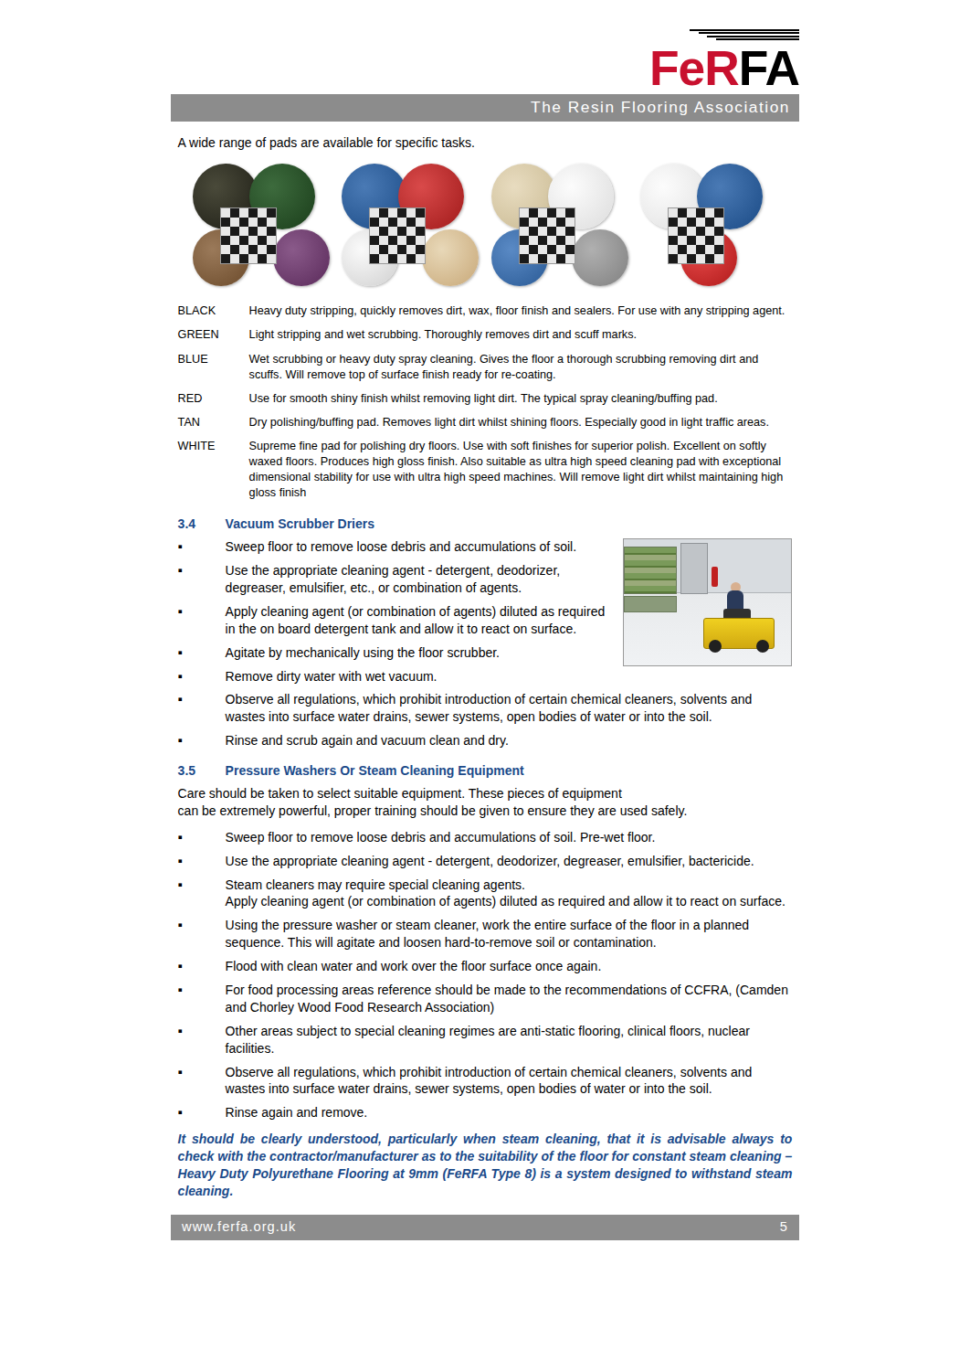Fe RFA
The Resin Flooring Association
A wide range of pads are available for specific tasks.
BLACK
Heavy duty stripping, quickly removes dirt, wax, floor finish and sealers. For use with any stripping agent.
GREEN
Light stripping and wet scrubbing. Thoroughly removes dirt and scuff marks.
BLUE
Wet scrubbing or heavy duty spray cleaning. Gives the floor a thorough scrubbing removing dirt and scuffs. Will remove top of surface finish ready for re-coating.
RED
Use for smooth shiny finish whilst removing light dirt. The typical spray cleaning/buffing pad.
TAN
Dry polishing/buffing pad. Removes light dirt whilst shining floors. Especially good in light traffic areas.
WHITE
Supreme fine pad for polishing dry floors. Use with soft finishes for superior polish. Excellent on softly waxed floors. Produces high gloss finish. Also suitable as ultra high speed cleaning pad with exceptional dimensional stability for use with ultra high speed machines. Will remove light dirt whilst maintaining high gloss finish
3.4 Vacuum Scrubber Driers
Sweep floor to remove loose debris and accumulations of soil.
Use the appropriate cleaning agent - detergent, deodorizer, degreaser, emulsifier, etc., or combination of agents.
Apply cleaning agent (or combination of agents) diluted as required in the on board detergent tank and allow it to react on surface.
Agitate by mechanically using the floor scrubber.
Remove dirty water with wet vacuum.
Observe all regulations, which prohibit introduction of certain chemical cleaners, solvents and wastes into surface water drains, sewer systems, open bodies of water or into the soil.
Rinse and scrub again and vacuum clean and dry.
3.5 Pressure Washers Or Steam Cleaning Equipment
Care should be taken to select suitable equipment. These pieces of equipment
can be extremely powerful, proper training should be given to ensure they are used safely.
Sweep floor to remove loose debris and accumulations of soil. Pre-wet floor.
Use the appropriate cleaning agent - detergent, deodorizer, degreaser, emulsifier, bactericide.
Steam cleaners may require special cleaning agents.
Apply cleaning agent (or combination of agents) diluted as required and allow it to react on surface.
Using the pressure washer or steam cleaner, work the entire surface of the floor in a planned sequence. This will agitate and loosen hard-to-remove soil or contamination.
Flood with clean water and work over the floor surface once again.
For food processing areas reference should be made to the recommendations of CCFRA, (Camden and Chorley Wood Food Research Association)
Other areas subject to special cleaning regimes are anti-static flooring, clinical floors, nuclear facilities.
Observe all regulations, which prohibit introduction of certain chemical cleaners, solvents and wastes into surface water drains, sewer systems, open bodies of water or into the soil.
Rinse again and remove.
It should be clearly understood, particularly when steam cleaning, that it is advisable always to check with the contractor/manufacturer as to the suitability of the floor for constant steam cleaning – Heavy Duty Polyurethane Flooring at 9mm (FeRFA Type 8) is a system designed to withstand steam cleaning.
www.ferfa.org.uk 5